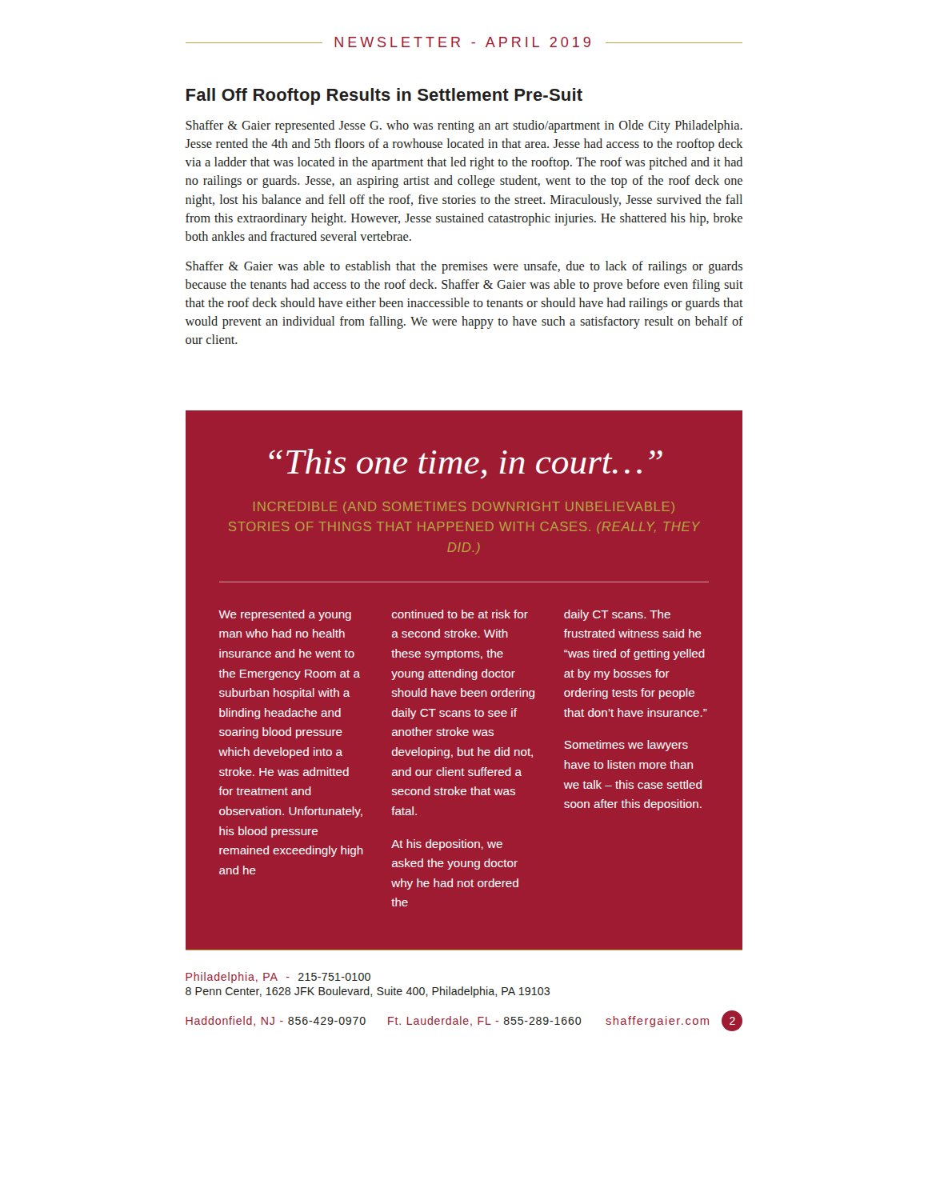Newsletter - April 2019
Fall Off Rooftop Results in Settlement Pre-Suit
Shaffer & Gaier represented Jesse G. who was renting an art studio/apartment in Olde City Philadelphia. Jesse rented the 4th and 5th floors of a rowhouse located in that area. Jesse had access to the rooftop deck via a ladder that was located in the apartment that led right to the rooftop. The roof was pitched and it had no railings or guards. Jesse, an aspiring artist and college student, went to the top of the roof deck one night, lost his balance and fell off the roof, five stories to the street. Miraculously, Jesse survived the fall from this extraordinary height. However, Jesse sustained catastrophic injuries. He shattered his hip, broke both ankles and fractured several vertebrae.
Shaffer & Gaier was able to establish that the premises were unsafe, due to lack of railings or guards because the tenants had access to the roof deck. Shaffer & Gaier was able to prove before even filing suit that the roof deck should have either been inaccessible to tenants or should have had railings or guards that would prevent an individual from falling. We were happy to have such a satisfactory result on behalf of our client.
“This one time, in court…”
Incredible (and sometimes downright unbelievable)
stories of things that happened with cases. (Really, they did.)
We represented a young man who had no health insurance and he went to the Emergency Room at a suburban hospital with a blinding headache and soaring blood pressure which developed into a stroke. He was admitted for treatment and observation. Unfortunately, his blood pressure remained exceedingly high and he
continued to be at risk for a second stroke. With these symptoms, the young attending doctor should have been ordering daily CT scans to see if another stroke was developing, but he did not, and our client suffered a second stroke that was fatal.
At his deposition, we asked the young doctor why he had not ordered the
daily CT scans. The frustrated witness said he “was tired of getting yelled at by my bosses for ordering tests for people that don’t have insurance.”
Sometimes we lawyers have to listen more than we talk – this case settled soon after this deposition.
Philadelphia, PA - 215-751-0100
8 Penn Center, 1628 JFK Boulevard, Suite 400, Philadelphia, PA 19103
Haddonfield, NJ - 856-429-0970 Ft. Lauderdale, FL - 855-289-1660
shaffergaier.com 2